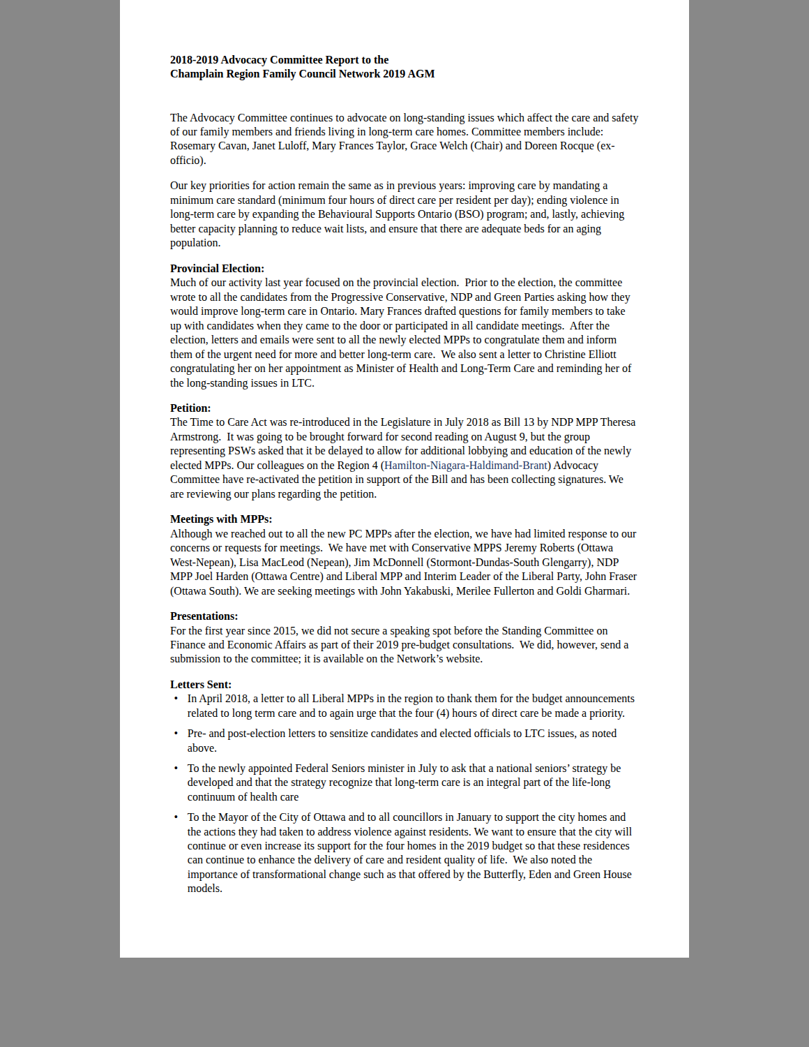2018-2019 Advocacy Committee Report to the
Champlain Region Family Council Network 2019 AGM
The Advocacy Committee continues to advocate on long-standing issues which affect the care and safety of our family members and friends living in long-term care homes. Committee members include: Rosemary Cavan, Janet Luloff, Mary Frances Taylor, Grace Welch (Chair) and Doreen Rocque (ex-officio).
Our key priorities for action remain the same as in previous years: improving care by mandating a minimum care standard (minimum four hours of direct care per resident per day); ending violence in long-term care by expanding the Behavioural Supports Ontario (BSO) program; and, lastly, achieving better capacity planning to reduce wait lists, and ensure that there are adequate beds for an aging population.
Provincial Election:
Much of our activity last year focused on the provincial election. Prior to the election, the committee wrote to all the candidates from the Progressive Conservative, NDP and Green Parties asking how they would improve long-term care in Ontario. Mary Frances drafted questions for family members to take up with candidates when they came to the door or participated in all candidate meetings. After the election, letters and emails were sent to all the newly elected MPPs to congratulate them and inform them of the urgent need for more and better long-term care. We also sent a letter to Christine Elliott congratulating her on her appointment as Minister of Health and Long-Term Care and reminding her of the long-standing issues in LTC.
Petition:
The Time to Care Act was re-introduced in the Legislature in July 2018 as Bill 13 by NDP MPP Theresa Armstrong. It was going to be brought forward for second reading on August 9, but the group representing PSWs asked that it be delayed to allow for additional lobbying and education of the newly elected MPPs. Our colleagues on the Region 4 (Hamilton-Niagara-Haldimand-Brant) Advocacy Committee have re-activated the petition in support of the Bill and has been collecting signatures. We are reviewing our plans regarding the petition.
Meetings with MPPs:
Although we reached out to all the new PC MPPs after the election, we have had limited response to our concerns or requests for meetings. We have met with Conservative MPPS Jeremy Roberts (Ottawa West-Nepean), Lisa MacLeod (Nepean), Jim McDonnell (Stormont-Dundas-South Glengarry), NDP MPP Joel Harden (Ottawa Centre) and Liberal MPP and Interim Leader of the Liberal Party, John Fraser (Ottawa South). We are seeking meetings with John Yakabuski, Merilee Fullerton and Goldi Gharmari.
Presentations:
For the first year since 2015, we did not secure a speaking spot before the Standing Committee on Finance and Economic Affairs as part of their 2019 pre-budget consultations. We did, however, send a submission to the committee; it is available on the Network’s website.
Letters Sent:
In April 2018, a letter to all Liberal MPPs in the region to thank them for the budget announcements related to long term care and to again urge that the four (4) hours of direct care be made a priority.
Pre- and post-election letters to sensitize candidates and elected officials to LTC issues, as noted above.
To the newly appointed Federal Seniors minister in July to ask that a national seniors’ strategy be developed and that the strategy recognize that long-term care is an integral part of the life-long continuum of health care
To the Mayor of the City of Ottawa and to all councillors in January to support the city homes and the actions they had taken to address violence against residents. We want to ensure that the city will continue or even increase its support for the four homes in the 2019 budget so that these residences can continue to enhance the delivery of care and resident quality of life. We also noted the importance of transformational change such as that offered by the Butterfly, Eden and Green House models.